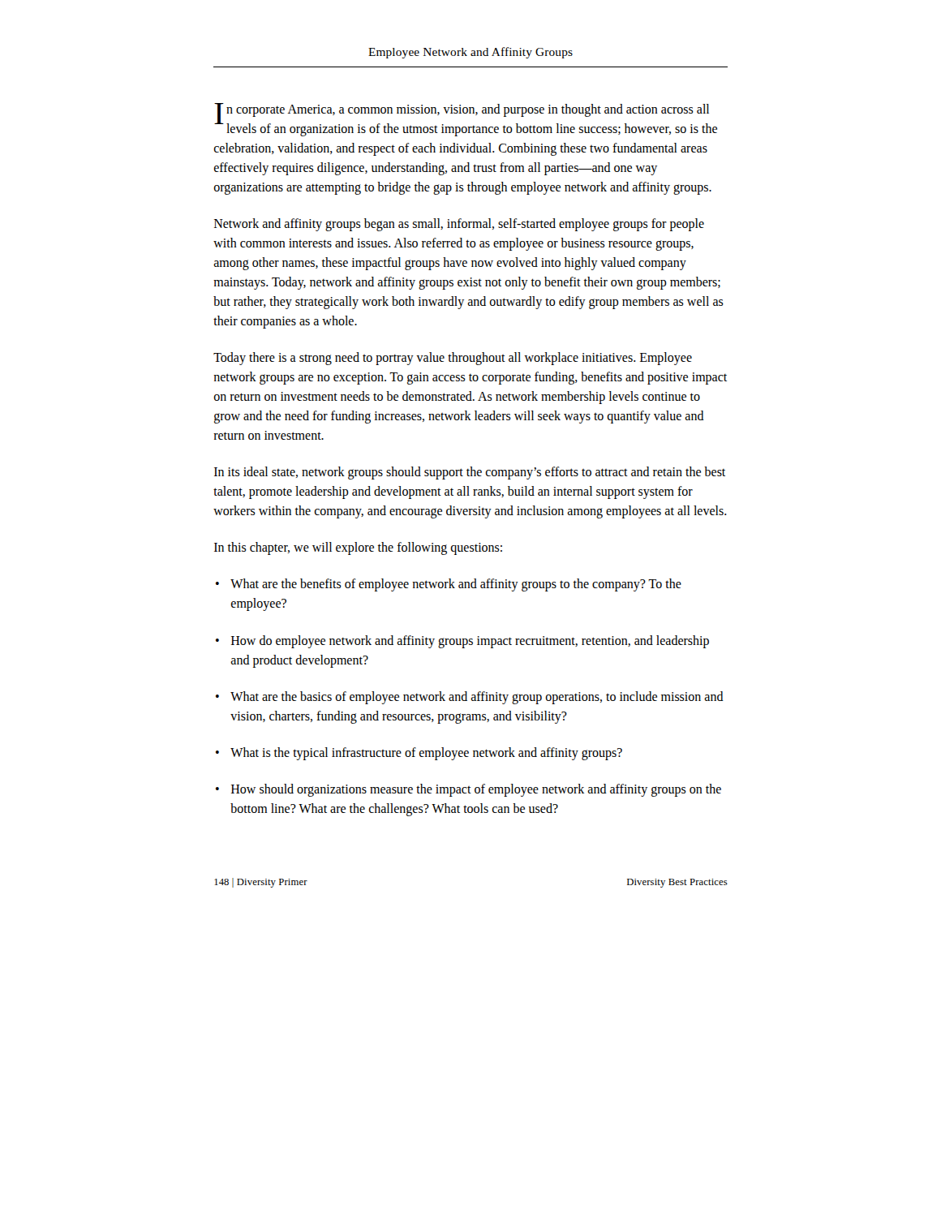Employee Network and Affinity Groups
In corporate America, a common mission, vision, and purpose in thought and action across all levels of an organization is of the utmost importance to bottom line success; however, so is the celebration, validation, and respect of each individual. Combining these two fundamental areas effectively requires diligence, understanding, and trust from all parties—and one way organizations are attempting to bridge the gap is through employee network and affinity groups.
Network and affinity groups began as small, informal, self-started employee groups for people with common interests and issues. Also referred to as employee or business resource groups, among other names, these impactful groups have now evolved into highly valued company mainstays. Today, network and affinity groups exist not only to benefit their own group members; but rather, they strategically work both inwardly and outwardly to edify group members as well as their companies as a whole.
Today there is a strong need to portray value throughout all workplace initiatives. Employee network groups are no exception. To gain access to corporate funding, benefits and positive impact on return on investment needs to be demonstrated. As network membership levels continue to grow and the need for funding increases, network leaders will seek ways to quantify value and return on investment.
In its ideal state, network groups should support the company’s efforts to attract and retain the best talent, promote leadership and development at all ranks, build an internal support system for workers within the company, and encourage diversity and inclusion among employees at all levels.
In this chapter, we will explore the following questions:
What are the benefits of employee network and affinity groups to the company? To the employee?
How do employee network and affinity groups impact recruitment, retention, and leadership and product development?
What are the basics of employee network and affinity group operations, to include mission and vision, charters, funding and resources, programs, and visibility?
What is the typical infrastructure of employee network and affinity groups?
How should organizations measure the impact of employee network and affinity groups on the bottom line? What are the challenges? What tools can be used?
148 | Diversity Primer
Diversity Best Practices